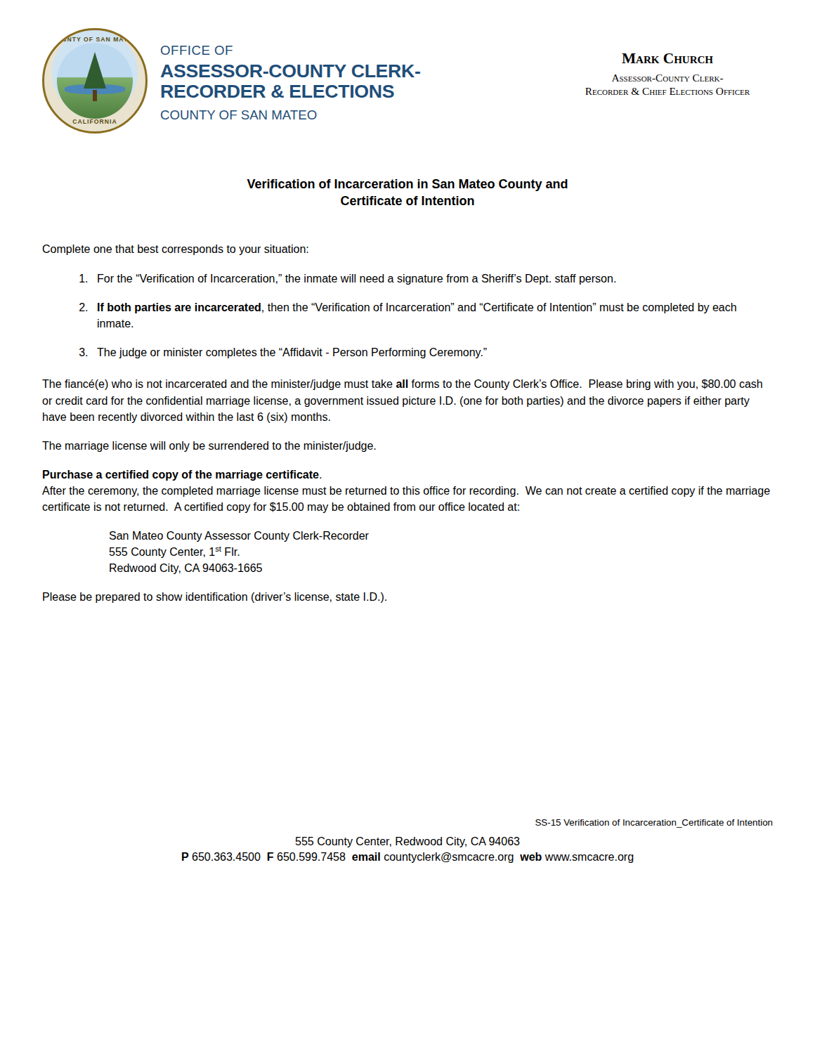COUNTY OF SAN MATEO
CALIFORNIA
OFFICE OF
ASSESSOR-COUNTY CLERK-
RECORDER & ELECTIONS
COUNTY OF SAN MATEO
Mark Church
Assessor-County Clerk-
Recorder & Chief Elections Officer
Verification of Incarceration in San Mateo County and
Certificate of Intention
Complete one that best corresponds to your situation:
For the “Verification of Incarceration,” the inmate will need a signature from a Sheriff’s Dept. staff person.
If both parties are incarcerated, then the “Verification of Incarceration” and “Certificate of Intention” must be completed by each inmate.
The judge or minister completes the “Affidavit - Person Performing Ceremony.”
The fiancé(e) who is not incarcerated and the minister/judge must take all forms to the County Clerk’s Office. Please bring with you, $80.00 cash or credit card for the confidential marriage license, a government issued picture I.D. (one for both parties) and the divorce papers if either party have been recently divorced within the last 6 (six) months.
The marriage license will only be surrendered to the minister/judge.
Purchase a certified copy of the marriage certificate.
After the ceremony, the completed marriage license must be returned to this office for recording. We can not create a certified copy if the marriage certificate is not returned. A certified copy for $15.00 may be obtained from our office located at:
San Mateo County Assessor County Clerk-Recorder
555 County Center, 1st Flr.
Redwood City, CA 94063-1665
Please be prepared to show identification (driver’s license, state I.D.).
SS-15 Verification of Incarceration_Certificate of Intention
555 County Center, Redwood City, CA 94063
P 650.363.4500 F 650.599.7458 email countyclerk@smcacre.org web www.smcacre.org